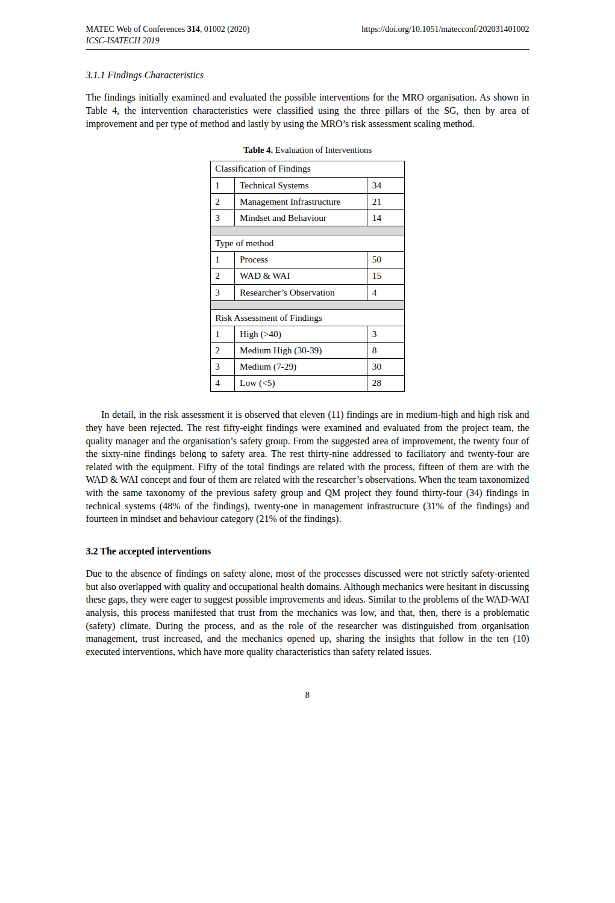MATEC Web of Conferences 314, 01002 (2020)
ICSC-ISATECH 2019
https://doi.org/10.1051/matecconf/202031401002
3.1.1 Findings Characteristics
The findings initially examined and evaluated the possible interventions for the MRO organisation. As shown in Table 4, the intervention characteristics were classified using the three pillars of the SG, then by area of improvement and per type of method and lastly by using the MRO’s risk assessment scaling method.
Table 4. Evaluation of Interventions
| Classification of Findings |
| 1 | Technical Systems | 34 |
| 2 | Management Infrastructure | 21 |
| 3 | Mindset and Behaviour | 14 |
| Type of method |
| 1 | Process | 50 |
| 2 | WAD & WAI | 15 |
| 3 | Researcher’s Observation | 4 |
| Risk Assessment of Findings |
| 1 | High (>40) | 3 |
| 2 | Medium High (30-39) | 8 |
| 3 | Medium (7-29) | 30 |
| 4 | Low (<5) | 28 |
In detail, in the risk assessment it is observed that eleven (11) findings are in medium-high and high risk and they have been rejected. The rest fifty-eight findings were examined and evaluated from the project team, the quality manager and the organisation’s safety group. From the suggested area of improvement, the twenty four of the sixty-nine findings belong to safety area. The rest thirty-nine addressed to faciliatory and twenty-four are related with the equipment. Fifty of the total findings are related with the process, fifteen of them are with the WAD & WAI concept and four of them are related with the researcher’s observations. When the team taxonomized with the same taxonomy of the previous safety group and QM project they found thirty-four (34) findings in technical systems (48% of the findings), twenty-one in management infrastructure (31% of the findings) and fourteen in mindset and behaviour category (21% of the findings).
3.2 The accepted interventions
Due to the absence of findings on safety alone, most of the processes discussed were not strictly safety-oriented but also overlapped with quality and occupational health domains. Although mechanics were hesitant in discussing these gaps, they were eager to suggest possible improvements and ideas. Similar to the problems of the WAD-WAI analysis, this process manifested that trust from the mechanics was low, and that, then, there is a problematic (safety) climate. During the process, and as the role of the researcher was distinguished from organisation management, trust increased, and the mechanics opened up, sharing the insights that follow in the ten (10) executed interventions, which have more quality characteristics than safety related issues.
8